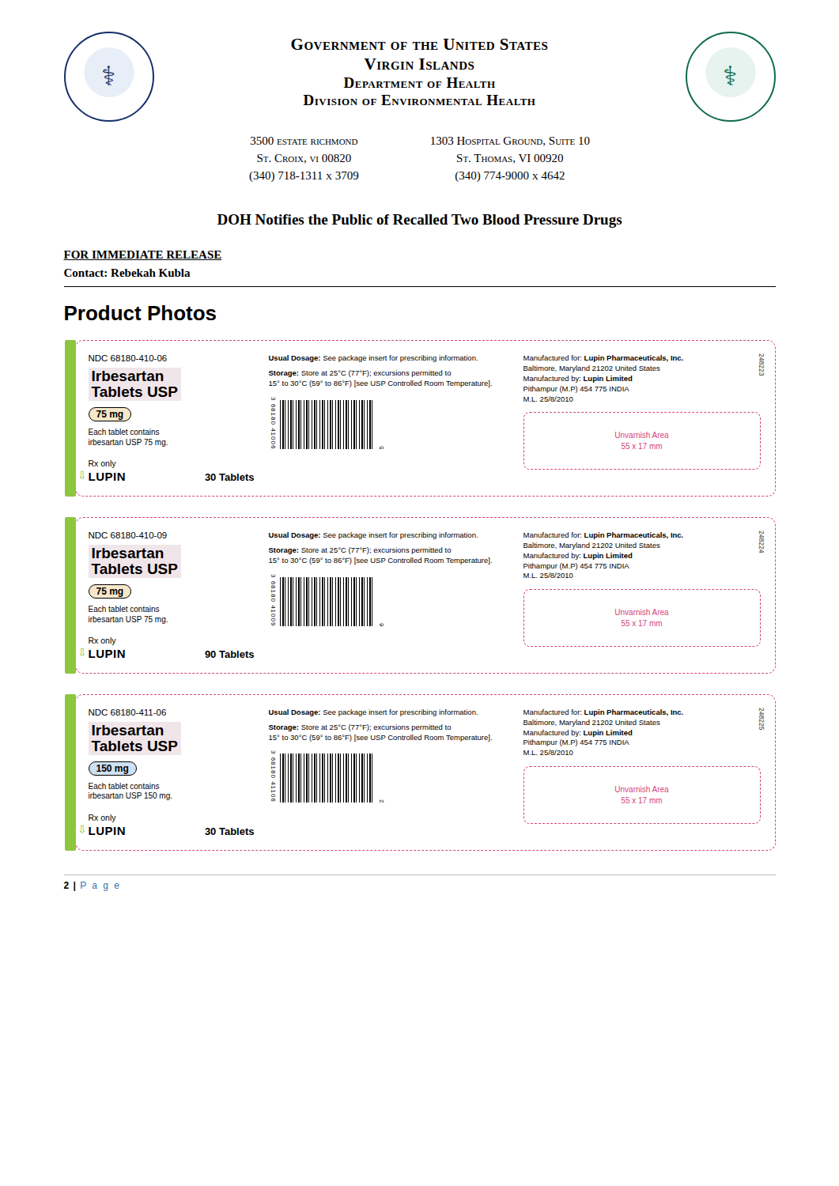⚕
Government of the United States
Virgin Islands
Department of Health
Division of Environmental Health
⚕
3500 estate richmond
St. Croix, vi 00820
(340) 718-1311 x 3709
1303 Hospital Ground, Suite 10
St. Thomas, VI 00920
(340) 774-9000 x 4642
DOH Notifies the Public of Recalled Two Blood Pressure Drugs
FOR IMMEDIATE RELEASE
Contact: Rebekah Kubla
Product Photos
NDC 68180-410-06
Irbesartan
Tablets USP
75 mg
Each tablet contains
irbesartan USP 75 mg.
Rx only
LUPIN
30 Tablets
⇩
Usual Dosage: See package insert for prescribing information.
Storage: Store at 25°C (77°F); excursions permitted to
15° to 30°C (59° to 86°F) [see USP Controlled Room Temperature].
3 68180 41006
5
Manufactured for: Lupin Pharmaceuticals, Inc.
Baltimore, Maryland 21202 United States
Manufactured by: Lupin Limited
Pithampur (M.P) 454 775 INDIA
M.L. 25/8/2010
Unvarnish Area
55 x 17 mm
248223
NDC 68180-410-09
Irbesartan
Tablets USP
75 mg
Each tablet contains
irbesartan USP 75 mg.
Rx only
LUPIN
90 Tablets
⇩
Usual Dosage: See package insert for prescribing information.
Storage: Store at 25°C (77°F); excursions permitted to
15° to 30°C (59° to 86°F) [see USP Controlled Room Temperature].
3 68180 41009
6
Manufactured for: Lupin Pharmaceuticals, Inc.
Baltimore, Maryland 21202 United States
Manufactured by: Lupin Limited
Pithampur (M.P) 454 775 INDIA
M.L. 25/8/2010
Unvarnish Area
55 x 17 mm
248224
NDC 68180-411-06
Irbesartan
Tablets USP
150 mg
Each tablet contains
irbesartan USP 150 mg.
Rx only
LUPIN
30 Tablets
⇩
Usual Dosage: See package insert for prescribing information.
Storage: Store at 25°C (77°F); excursions permitted to
15° to 30°C (59° to 86°F) [see USP Controlled Room Temperature].
3 68180 41106
2
Manufactured for: Lupin Pharmaceuticals, Inc.
Baltimore, Maryland 21202 United States
Manufactured by: Lupin Limited
Pithampur (M.P) 454 775 INDIA
M.L. 25/8/2010
Unvarnish Area
55 x 17 mm
248225
2 | P a g e